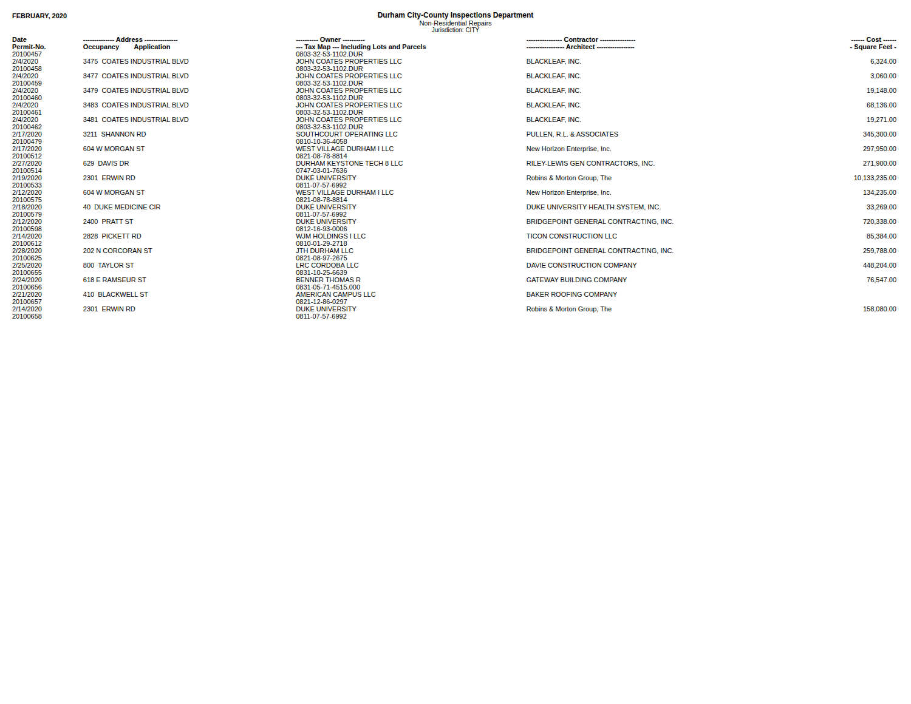FEBRUARY, 2020
Durham City-County Inspections Department
Non-Residential Repairs
Jurisdiction: CITY
| Date | -------------- Address --------------- | ---------- Owner ---------- | ---------------- Contractor ---------------- | ------ Cost ------ |
| --- | --- | --- | --- | --- |
| Permit-No. | Occupancy Application | --- Tax Map --- Including Lots and Parcels | ----------------- Architect ----------------- | - Square Feet - |
| 20100457 | | 0803-32-53-1102.DUR | | |
| 2/4/2020 | 3475 COATES INDUSTRIAL BLVD | JOHN COATES PROPERTIES LLC | BLACKLEAF, INC. | 6,324.00 |
| 20100458 | | 0803-32-53-1102.DUR | | |
| 2/4/2020 | 3477 COATES INDUSTRIAL BLVD | JOHN COATES PROPERTIES LLC | BLACKLEAF, INC. | 3,060.00 |
| 20100459 | | 0803-32-53-1102.DUR | | |
| 2/4/2020 | 3479 COATES INDUSTRIAL BLVD | JOHN COATES PROPERTIES LLC | BLACKLEAF, INC. | 19,148.00 |
| 20100460 | | 0803-32-53-1102.DUR | | |
| 2/4/2020 | 3483 COATES INDUSTRIAL BLVD | JOHN COATES PROPERTIES LLC | BLACKLEAF, INC. | 68,136.00 |
| 20100461 | | 0803-32-53-1102.DUR | | |
| 2/4/2020 | 3481 COATES INDUSTRIAL BLVD | JOHN COATES PROPERTIES LLC | BLACKLEAF, INC. | 19,271.00 |
| 20100462 | | 0803-32-53-1102.DUR | | |
| 2/17/2020 | 3211 SHANNON RD | SOUTHCOURT OPERATING LLC | PULLEN, R.L. & ASSOCIATES | 345,300.00 |
| 20100479 | | 0810-10-36-4058 | | |
| 2/17/2020 | 604 W MORGAN ST | WEST VILLAGE DURHAM I LLC | New Horizon Enterprise, Inc. | 297,950.00 |
| 20100512 | | 0821-08-78-8814 | | |
| 2/27/2020 | 629 DAVIS DR | DURHAM KEYSTONE TECH 8 LLC | RILEY-LEWIS GEN CONTRACTORS, INC. | 271,900.00 |
| 20100514 | | 0747-03-01-7636 | | |
| 2/19/2020 | 2301 ERWIN RD | DUKE UNIVERSITY | Robins & Morton Group, The | 10,133,235.00 |
| 20100533 | | 0811-07-57-6992 | | |
| 2/12/2020 | 604 W MORGAN ST | WEST VILLAGE DURHAM I LLC | New Horizon Enterprise, Inc. | 134,235.00 |
| 20100575 | | 0821-08-78-8814 | | |
| 2/18/2020 | 40 DUKE MEDICINE CIR | DUKE UNIVERSITY | DUKE UNIVERSITY HEALTH SYSTEM, INC. | 33,269.00 |
| 20100579 | | 0811-07-57-6992 | | |
| 2/12/2020 | 2400 PRATT ST | DUKE UNIVERSITY | BRIDGEPOINT GENERAL CONTRACTING, INC. | 720,338.00 |
| 20100598 | | 0812-16-93-0006 | | |
| 2/14/2020 | 2828 PICKETT RD | WJM HOLDINGS I LLC | TICON CONSTRUCTION LLC | 85,384.00 |
| 20100612 | | 0810-01-29-2718 | | |
| 2/28/2020 | 202 N CORCORAN ST | JTH DURHAM LLC | BRIDGEPOINT GENERAL CONTRACTING, INC. | 259,788.00 |
| 20100625 | | 0821-08-97-2675 | | |
| 2/25/2020 | 800 TAYLOR ST | LRC CORDOBA LLC | DAVIE CONSTRUCTION COMPANY | 448,204.00 |
| 20100655 | | 0831-10-25-6639 | | |
| 2/24/2020 | 618 E RAMSEUR ST | BENNER THOMAS R | GATEWAY BUILDING COMPANY | 76,547.00 |
| 20100656 | | 0831-05-71-4515.000 | | |
| 2/21/2020 | 410 BLACKWELL ST | AMERICAN CAMPUS LLC | BAKER ROOFING COMPANY | |
| 20100657 | | 0821-12-86-0297 | | |
| 2/14/2020 | 2301 ERWIN RD | DUKE UNIVERSITY | Robins & Morton Group, The | 158,080.00 |
| 20100658 | | 0811-07-57-6992 | | |